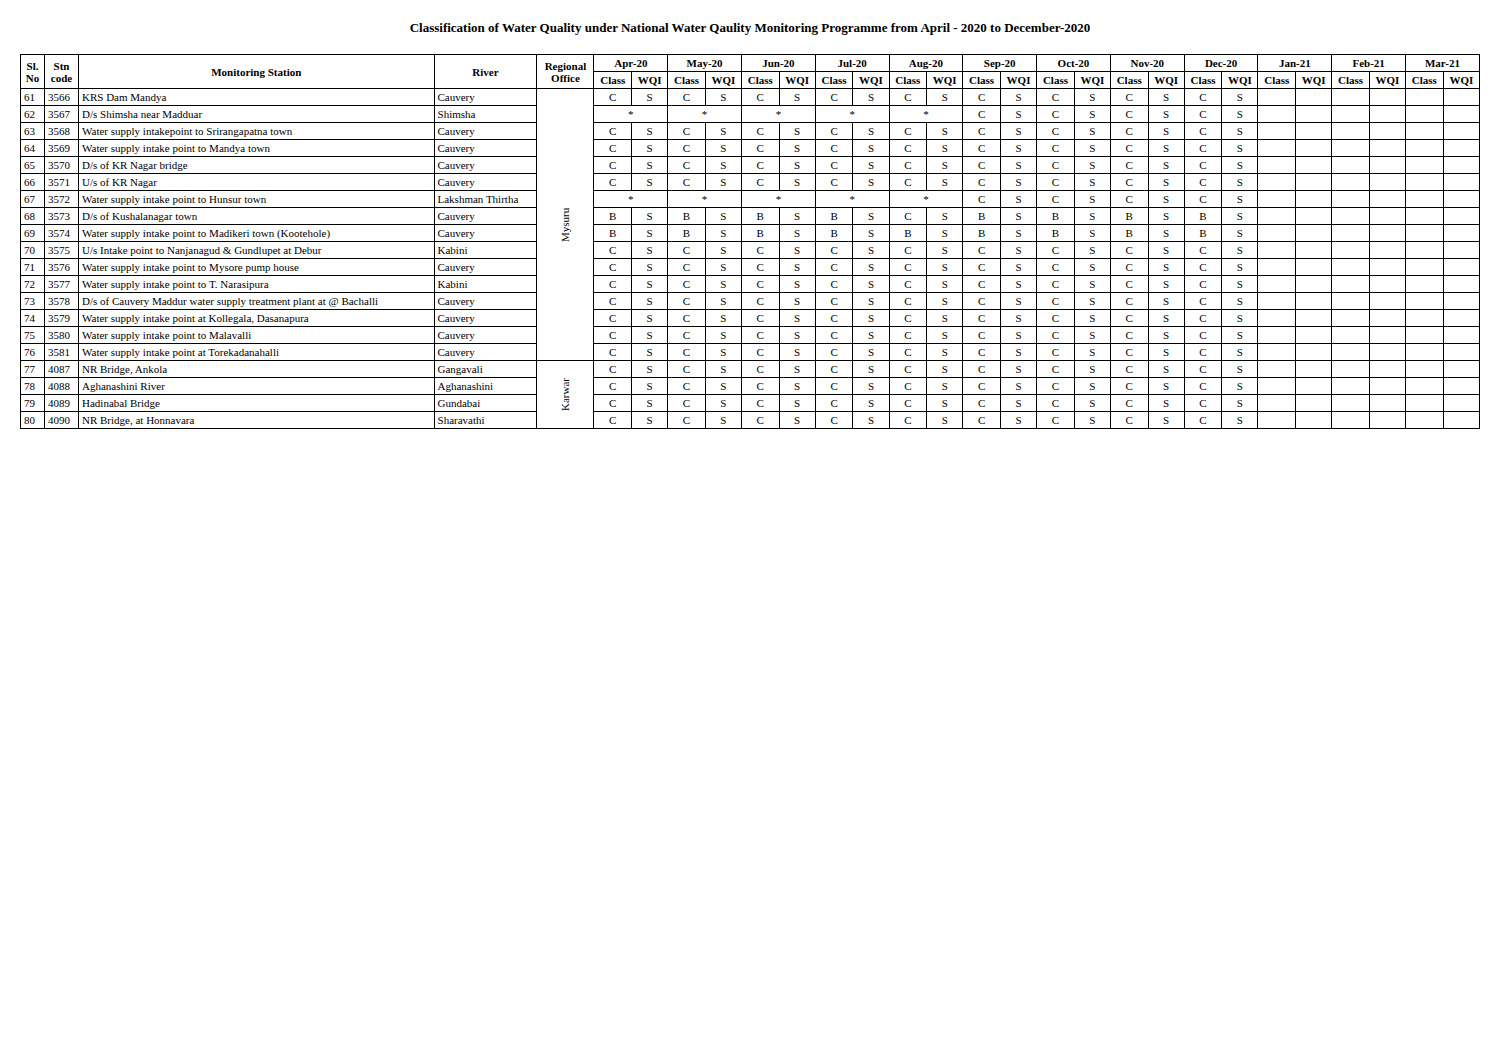Classification of Water Quality under National Water Qaulity Monitoring Programme from April - 2020 to December-2020
| Sl. No | Stn code | Monitoring Station | River | Regional Office | Apr-20 | May-20 | Jun-20 | Jul-20 | Aug-20 | Sep-20 | Oct-20 | Nov-20 | Dec-20 | Jan-21 | Feb-21 | Mar-21 |
| --- | --- | --- | --- | --- | --- | --- | --- | --- | --- | --- | --- | --- | --- | --- | --- | --- |
| Class | WQI | Class | WQI | Class | WQI | Class | WQI | Class | WQI | Class | WQI | Class | WQI | Class | WQI | Class | WQI | Class | WQI | Class | WQI | Class | WQI |
| 61 | 3566 | KRS Dam Mandya | Cauvery | Mysuru | C | S | C | S | C | S | C | S | C | S | C | S | C | S | C | S | C | S | | | | | | |
| 62 | 3567 | D/s Shimsha near Madduar | Shimsha | * | * | * | * | * | C | S | C | S | C | S | C | S | | | | | | |
| 63 | 3568 | Water supply intakepoint to Srirangapatna town | Cauvery | C | S | C | S | C | S | C | S | C | S | C | S | C | S | C | S | C | S | | | | | | |
| 64 | 3569 | Water supply intake point to Mandya town | Cauvery | C | S | C | S | C | S | C | S | C | S | C | S | C | S | C | S | C | S | | | | | | |
| 65 | 3570 | D/s of KR Nagar bridge | Cauvery | C | S | C | S | C | S | C | S | C | S | C | S | C | S | C | S | C | S | | | | | | |
| 66 | 3571 | U/s of KR Nagar | Cauvery | C | S | C | S | C | S | C | S | C | S | C | S | C | S | C | S | C | S | | | | | | |
| 67 | 3572 | Water supply intake point to Hunsur town | Lakshman Thirtha | * | * | * | * | * | C | S | C | S | C | S | C | S | | | | | | |
| 68 | 3573 | D/s of Kushalanagar town | Cauvery | B | S | B | S | B | S | B | S | C | S | B | S | B | S | B | S | B | S | | | | | | |
| 69 | 3574 | Water supply intake point to Madikeri town (Kootehole) | Cauvery | B | S | B | S | B | S | B | S | B | S | B | S | B | S | B | S | B | S | | | | | | |
| 70 | 3575 | U/s Intake point to Nanjanagud & Gundlupet at Debur | Kabini | C | S | C | S | C | S | C | S | C | S | C | S | C | S | C | S | C | S | | | | | | |
| 71 | 3576 | Water supply intake point to Mysore pump house | Cauvery | C | S | C | S | C | S | C | S | C | S | C | S | C | S | C | S | C | S | | | | | | |
| 72 | 3577 | Water supply intake point to T. Narasipura | Kabini | C | S | C | S | C | S | C | S | C | S | C | S | C | S | C | S | C | S | | | | | | |
| 73 | 3578 | D/s of Cauvery Maddur water supply treatment plant at @ Bachalli | Cauvery | C | S | C | S | C | S | C | S | C | S | C | S | C | S | C | S | C | S | | | | | | |
| 74 | 3579 | Water supply intake point at Kollegala, Dasanapura | Cauvery | C | S | C | S | C | S | C | S | C | S | C | S | C | S | C | S | C | S | | | | | | |
| 75 | 3580 | Water supply intake point to Malavalli | Cauvery | C | S | C | S | C | S | C | S | C | S | C | S | C | S | C | S | C | S | | | | | | |
| 76 | 3581 | Water supply intake point at Torekadanahalli | Cauvery | C | S | C | S | C | S | C | S | C | S | C | S | C | S | C | S | C | S | | | | | | |
| 77 | 4087 | NR Bridge, Ankola | Gangavali | Karwar | C | S | C | S | C | S | C | S | C | S | C | S | C | S | C | S | C | S | | | | | | |
| 78 | 4088 | Aghanashini River | Aghanashini | C | S | C | S | C | S | C | S | C | S | C | S | C | S | C | S | C | S | | | | | | |
| 79 | 4089 | Hadinabal Bridge | Gundabai | C | S | C | S | C | S | C | S | C | S | C | S | C | S | C | S | C | S | | | | | | |
| 80 | 4090 | NR Bridge, at Honnavara | Sharavathi | C | S | C | S | C | S | C | S | C | S | C | S | C | S | C | S | C | S | | | | | | |